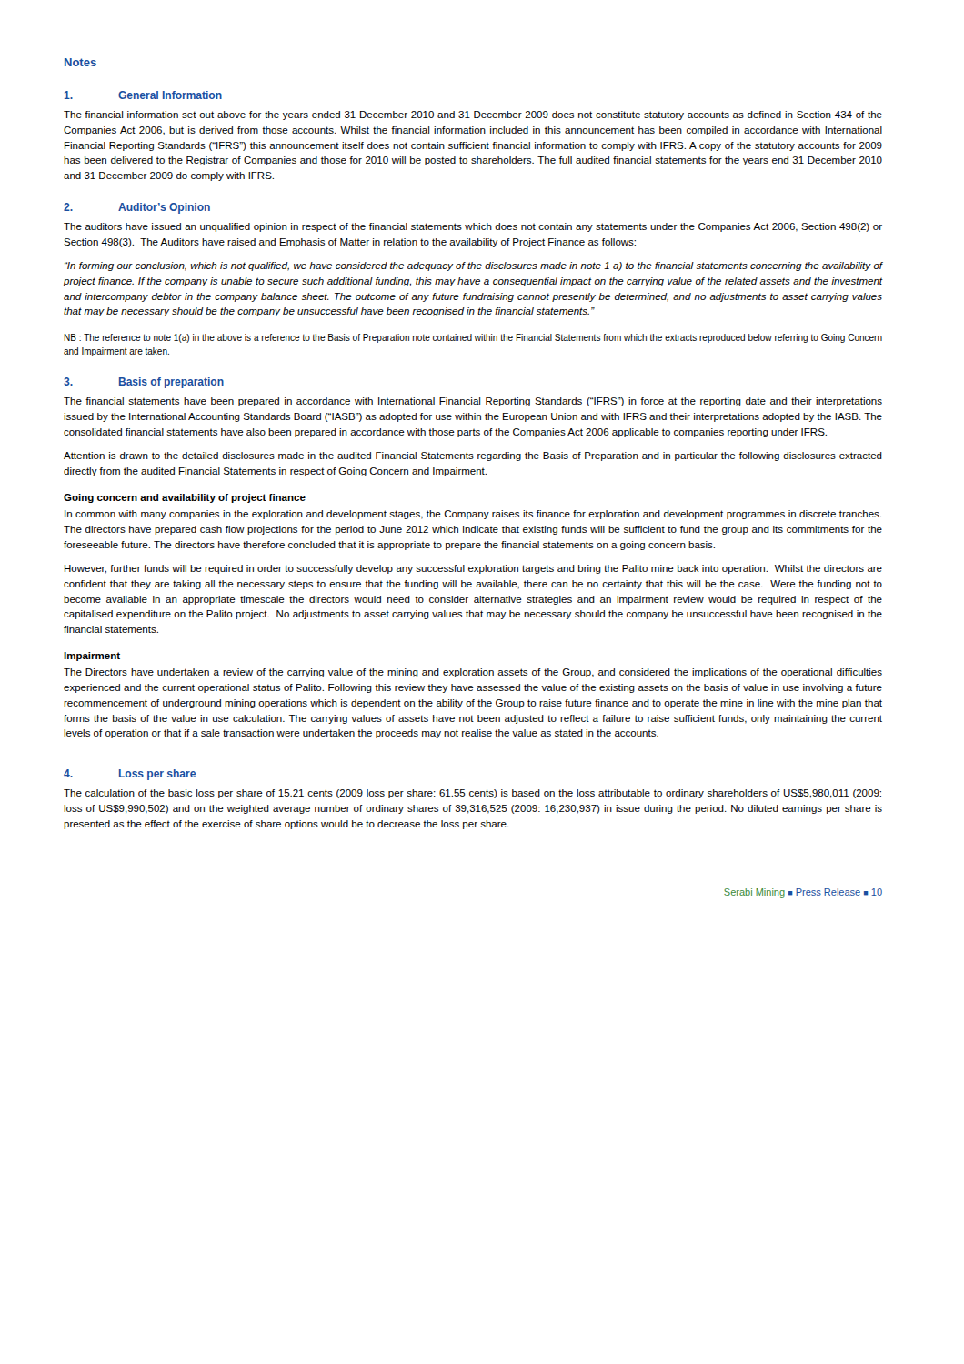Notes
1. General Information
The financial information set out above for the years ended 31 December 2010 and 31 December 2009 does not constitute statutory accounts as defined in Section 434 of the Companies Act 2006, but is derived from those accounts. Whilst the financial information included in this announcement has been compiled in accordance with International Financial Reporting Standards (“IFRS”) this announcement itself does not contain sufficient financial information to comply with IFRS. A copy of the statutory accounts for 2009 has been delivered to the Registrar of Companies and those for 2010 will be posted to shareholders. The full audited financial statements for the years end 31 December 2010 and 31 December 2009 do comply with IFRS.
2. Auditor’s Opinion
The auditors have issued an unqualified opinion in respect of the financial statements which does not contain any statements under the Companies Act 2006, Section 498(2) or Section 498(3). The Auditors have raised and Emphasis of Matter in relation to the availability of Project Finance as follows:
“In forming our conclusion, which is not qualified, we have considered the adequacy of the disclosures made in note 1 a) to the financial statements concerning the availability of project finance. If the company is unable to secure such additional funding, this may have a consequential impact on the carrying value of the related assets and the investment and intercompany debtor in the company balance sheet. The outcome of any future fundraising cannot presently be determined, and no adjustments to asset carrying values that may be necessary should be the company be unsuccessful have been recognised in the financial statements.”
NB : The reference to note 1(a) in the above is a reference to the Basis of Preparation note contained within the Financial Statements from which the extracts reproduced below referring to Going Concern and Impairment are taken.
3. Basis of preparation
The financial statements have been prepared in accordance with International Financial Reporting Standards (“IFRS”) in force at the reporting date and their interpretations issued by the International Accounting Standards Board (“IASB”) as adopted for use within the European Union and with IFRS and their interpretations adopted by the IASB. The consolidated financial statements have also been prepared in accordance with those parts of the Companies Act 2006 applicable to companies reporting under IFRS.
Attention is drawn to the detailed disclosures made in the audited Financial Statements regarding the Basis of Preparation and in particular the following disclosures extracted directly from the audited Financial Statements in respect of Going Concern and Impairment.
Going concern and availability of project finance
In common with many companies in the exploration and development stages, the Company raises its finance for exploration and development programmes in discrete tranches. The directors have prepared cash flow projections for the period to June 2012 which indicate that existing funds will be sufficient to fund the group and its commitments for the foreseeable future. The directors have therefore concluded that it is appropriate to prepare the financial statements on a going concern basis.
However, further funds will be required in order to successfully develop any successful exploration targets and bring the Palito mine back into operation. Whilst the directors are confident that they are taking all the necessary steps to ensure that the funding will be available, there can be no certainty that this will be the case. Were the funding not to become available in an appropriate timescale the directors would need to consider alternative strategies and an impairment review would be required in respect of the capitalised expenditure on the Palito project. No adjustments to asset carrying values that may be necessary should the company be unsuccessful have been recognised in the financial statements.
Impairment
The Directors have undertaken a review of the carrying value of the mining and exploration assets of the Group, and considered the implications of the operational difficulties experienced and the current operational status of Palito. Following this review they have assessed the value of the existing assets on the basis of value in use involving a future recommencement of underground mining operations which is dependent on the ability of the Group to raise future finance and to operate the mine in line with the mine plan that forms the basis of the value in use calculation. The carrying values of assets have not been adjusted to reflect a failure to raise sufficient funds, only maintaining the current levels of operation or that if a sale transaction were undertaken the proceeds may not realise the value as stated in the accounts.
4. Loss per share
The calculation of the basic loss per share of 15.21 cents (2009 loss per share: 61.55 cents) is based on the loss attributable to ordinary shareholders of US$5,980,011 (2009: loss of US$9,990,502) and on the weighted average number of ordinary shares of 39,316,525 (2009: 16,230,937) in issue during the period. No diluted earnings per share is presented as the effect of the exercise of share options would be to decrease the loss per share.
Serabi Mining ■ Press Release ■ 10